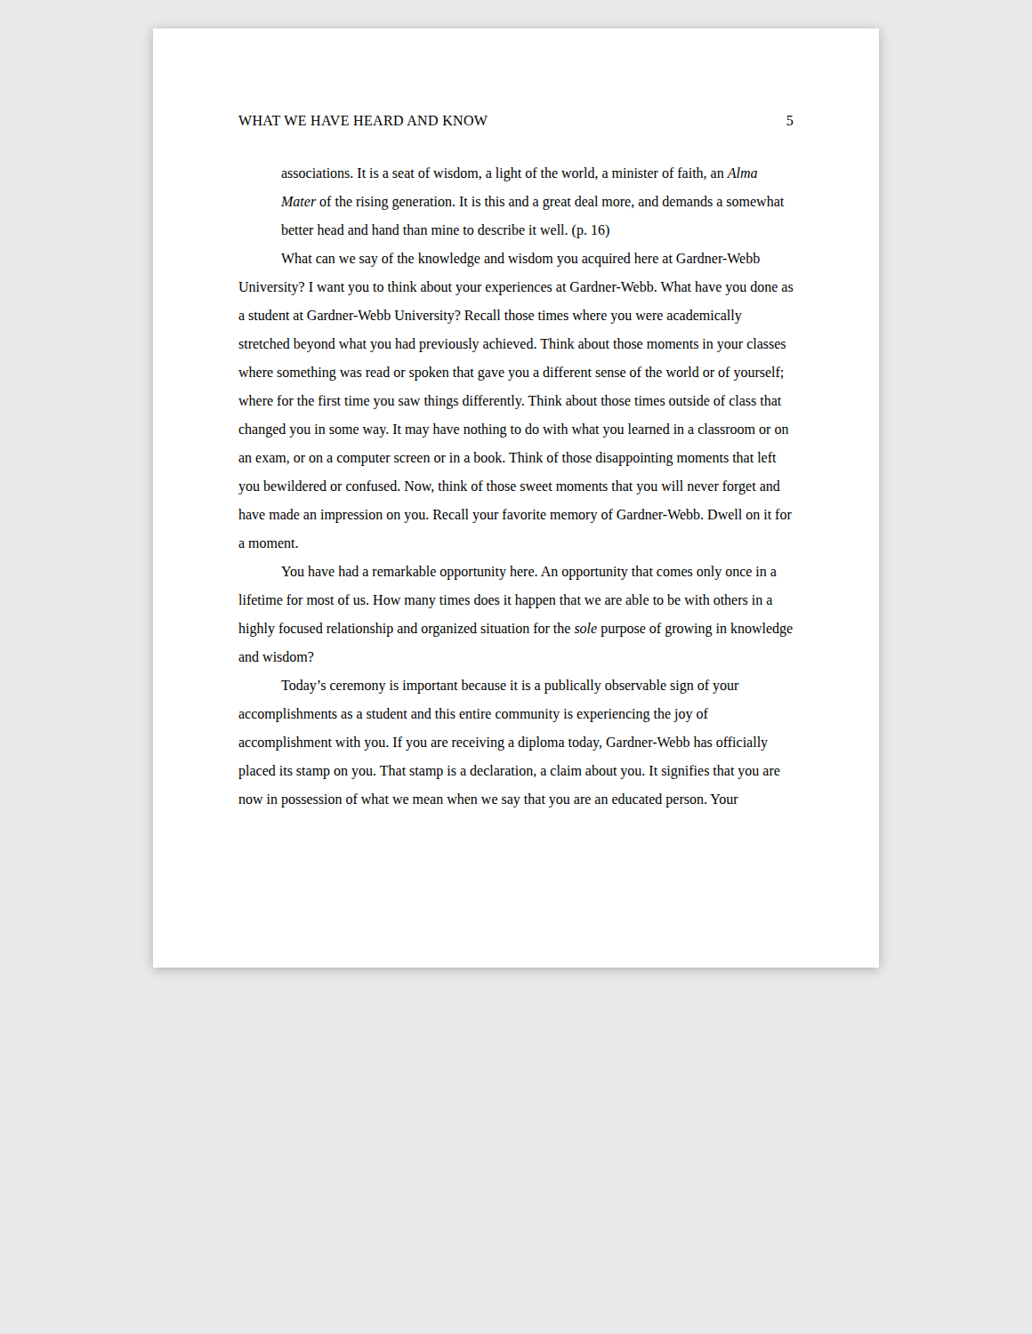What We Have Heard and Know 5
associations. It is a seat of wisdom, a light of the world, a minister of faith, an Alma Mater of the rising generation. It is this and a great deal more, and demands a somewhat better head and hand than mine to describe it well. (p. 16)
What can we say of the knowledge and wisdom you acquired here at Gardner-Webb University? I want you to think about your experiences at Gardner-Webb. What have you done as a student at Gardner-Webb University? Recall those times where you were academically stretched beyond what you had previously achieved. Think about those moments in your classes where something was read or spoken that gave you a different sense of the world or of yourself; where for the first time you saw things differently. Think about those times outside of class that changed you in some way. It may have nothing to do with what you learned in a classroom or on an exam, or on a computer screen or in a book. Think of those disappointing moments that left you bewildered or confused. Now, think of those sweet moments that you will never forget and have made an impression on you. Recall your favorite memory of Gardner-Webb. Dwell on it for a moment.
You have had a remarkable opportunity here. An opportunity that comes only once in a lifetime for most of us. How many times does it happen that we are able to be with others in a highly focused relationship and organized situation for the sole purpose of growing in knowledge and wisdom?
Today’s ceremony is important because it is a publically observable sign of your accomplishments as a student and this entire community is experiencing the joy of accomplishment with you. If you are receiving a diploma today, Gardner-Webb has officially placed its stamp on you. That stamp is a declaration, a claim about you. It signifies that you are now in possession of what we mean when we say that you are an educated person. Your